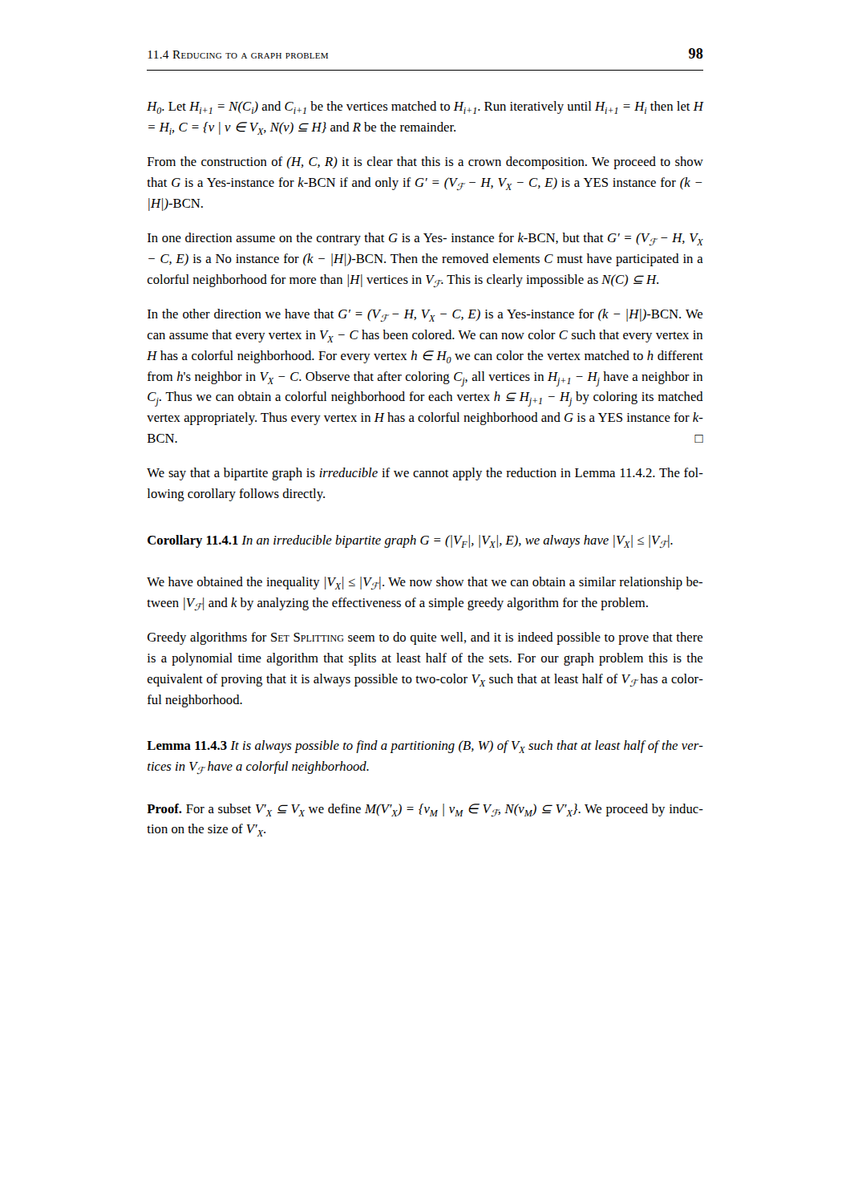11.4 Reducing to a graph problem 98
H0. Let Hi+1 = N(Ci) and Ci+1 be the vertices matched to Hi+1. Run iteratively until Hi+1 = Hi then let H = Hi, C = {v | v ∈ VX, N(v) ⊆ H} and R be the remainder.
From the construction of (H, C, R) it is clear that this is a crown decomposition. We proceed to show that G is a Yes-instance for k-BCN if and only if G′ = (Vℱ − H, VX − C, E) is a YES instance for (k − |H|)-BCN.
In one direction assume on the contrary that G is a Yes- instance for k-BCN, but that G′ = (Vℱ − H, VX − C, E) is a No instance for (k − |H|)-BCN. Then the removed elements C must have participated in a colorful neighborhood for more than |H| vertices in Vℱ. This is clearly impossible as N(C) ⊆ H.
In the other direction we have that G′ = (Vℱ − H, VX − C, E) is a Yes-instance for (k − |H|)-BCN. We can assume that every vertex in VX − C has been colored. We can now color C such that every vertex in H has a colorful neighborhood. For every vertex h ∈ H0 we can color the vertex matched to h different from h's neighbor in VX − C. Observe that after coloring Cj, all vertices in Hj+1 − Hj have a neighbor in Cj. Thus we can obtain a colorful neighborhood for each vertex h ⊆ Hj+1 − Hj by coloring its matched vertex appropriately. Thus every vertex in H has a colorful neighborhood and G is a YES instance for k-BCN.
We say that a bipartite graph is irreducible if we cannot apply the reduction in Lemma 11.4.2. The following corollary follows directly.
Corollary 11.4.1 In an irreducible bipartite graph G = (|VF|, |VX|, E), we always have |VX| ≤ |Vℱ|.
We have obtained the inequality |VX| ≤ |Vℱ|. We now show that we can obtain a similar relationship between |Vℱ| and k by analyzing the effectiveness of a simple greedy algorithm for the problem.
Greedy algorithms for Set Splitting seem to do quite well, and it is indeed possible to prove that there is a polynomial time algorithm that splits at least half of the sets. For our graph problem this is the equivalent of proving that it is always possible to two-color VX such that at least half of Vℱ has a colorful neighborhood.
Lemma 11.4.3 It is always possible to find a partitioning (B, W) of VX such that at least half of the vertices in Vℱ have a colorful neighborhood.
Proof. For a subset V′X ⊆ VX we define M(V′X) = {vM | vM ∈ Vℱ, N(vM) ⊆ V′X}. We proceed by induction on the size of V′X.